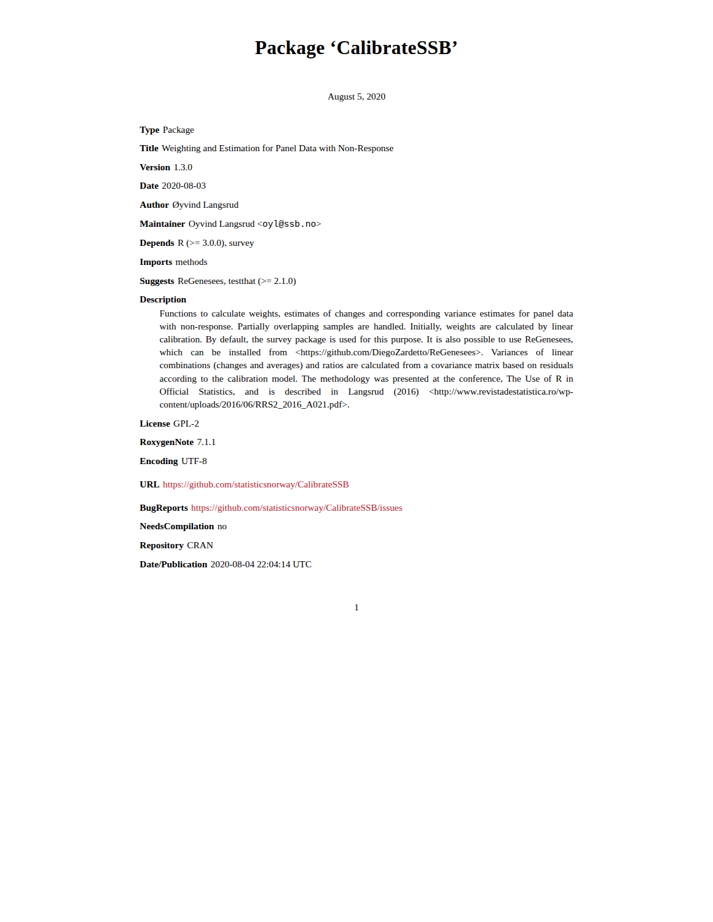Package ‘CalibrateSSB’
August 5, 2020
Type
Package
Title
Weighting and Estimation for Panel Data with Non-Response
Version
1.3.0
Date
2020-08-03
Author
Øyvind Langsrud
Maintainer
Oyvind Langsrud <oyl@ssb.no>
Depends
R (>= 3.0.0), survey
Imports
methods
Suggests
ReGenesees, testthat (>= 2.1.0)
Description
Functions to calculate weights, estimates of changes and corresponding variance estimates for panel data with non-response. Partially overlapping samples are handled. Initially, weights are calculated by linear calibration. By default, the survey package is used for this purpose. It is also possible to use ReGenesees, which can be installed from <https://github.com/DiegoZardetto/ReGenesees>. Variances of linear combinations (changes and averages) and ratios are calculated from a covariance matrix based on residuals according to the calibration model. The methodology was presented at the conference, The Use of R in Official Statistics, and is described in Langsrud (2016) <http://www.revistadestatistica.ro/wp-content/uploads/2016/06/RRS2_2016_A021.pdf>.
License
GPL-2
RoxygenNote
7.1.1
Encoding
UTF-8
URL
https://github.com/statisticsnorway/CalibrateSSB
BugReports
https://github.com/statisticsnorway/CalibrateSSB/issues
NeedsCompilation
no
Repository
CRAN
Date/Publication
2020-08-04 22:04:14 UTC
1